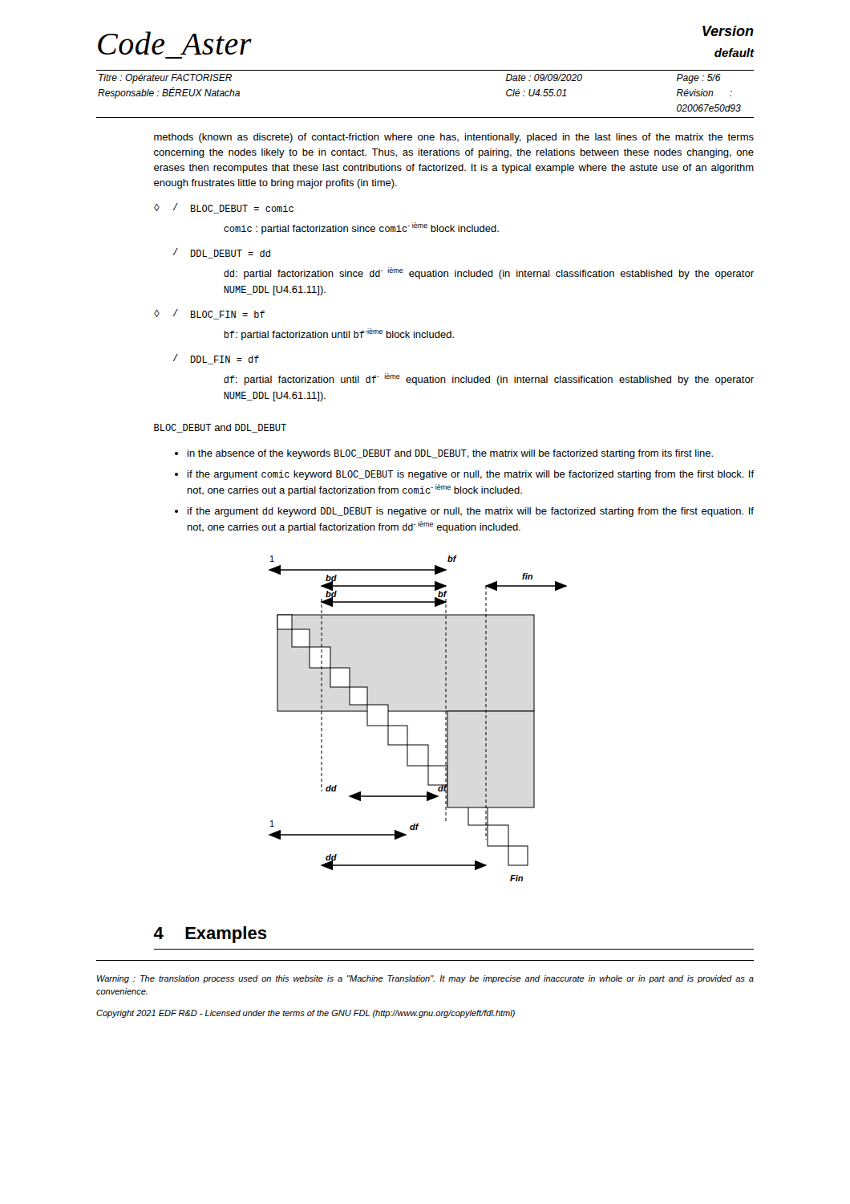Code_Aster
Version
default
| Titre : Opérateur FACTORISER | Date : 09/09/2020 | Page : 5/6 |
| Responsable : BÉREUX Natacha | Clé : U4.55.01 | Révision : |
| | | 020067e50d93 |
methods (known as discrete) of contact-friction where one has, intentionally, placed in the last lines of the matrix the terms concerning the nodes likely to be in contact. Thus, as iterations of pairing, the relations between these nodes changing, one erases then recomputes that these last contributions of factorized. It is a typical example where the astute use of an algorithm enough frustrates little to bring major profits (in time).
◊
/
BLOC_DEBUT = comic
comic : partial factorization since comic- ième block included.
/
DDL_DEBUT = dd
dd: partial factorization since dd- ième equation included (in internal classification established by the operator NUME_DDL [U4.61.11]).
◊
/
BLOC_FIN = bf
bf: partial factorization until bf-ième block included.
/
DDL_FIN = df
df: partial factorization until df- ième equation included (in internal classification established by the operator NUME_DDL [U4.61.11]).
BLOC_DEBUT and DDL_DEBUT
in the absence of the keywords BLOC_DEBUT and DDL_DEBUT, the matrix will be factorized starting from its first line.
if the argument comic keyword BLOC_DEBUT is negative or null, the matrix will be factorized starting from the first block. If not, one carries out a partial factorization from comic- ième block included.
if the argument dd keyword DDL_DEBUT is negative or null, the matrix will be factorized starting from the first equation. If not, one carries out a partial factorization from dd- ième equation included.
1 bf bd fin bd bf dd df 1 df dd Fin
4 Examples
Warning : The translation process used on this website is a "Machine Translation". It may be imprecise and inaccurate in whole or in part and is provided as a convenience.
Copyright 2021 EDF R&D - Licensed under the terms of the GNU FDL (http://www.gnu.org/copyleft/fdl.html)